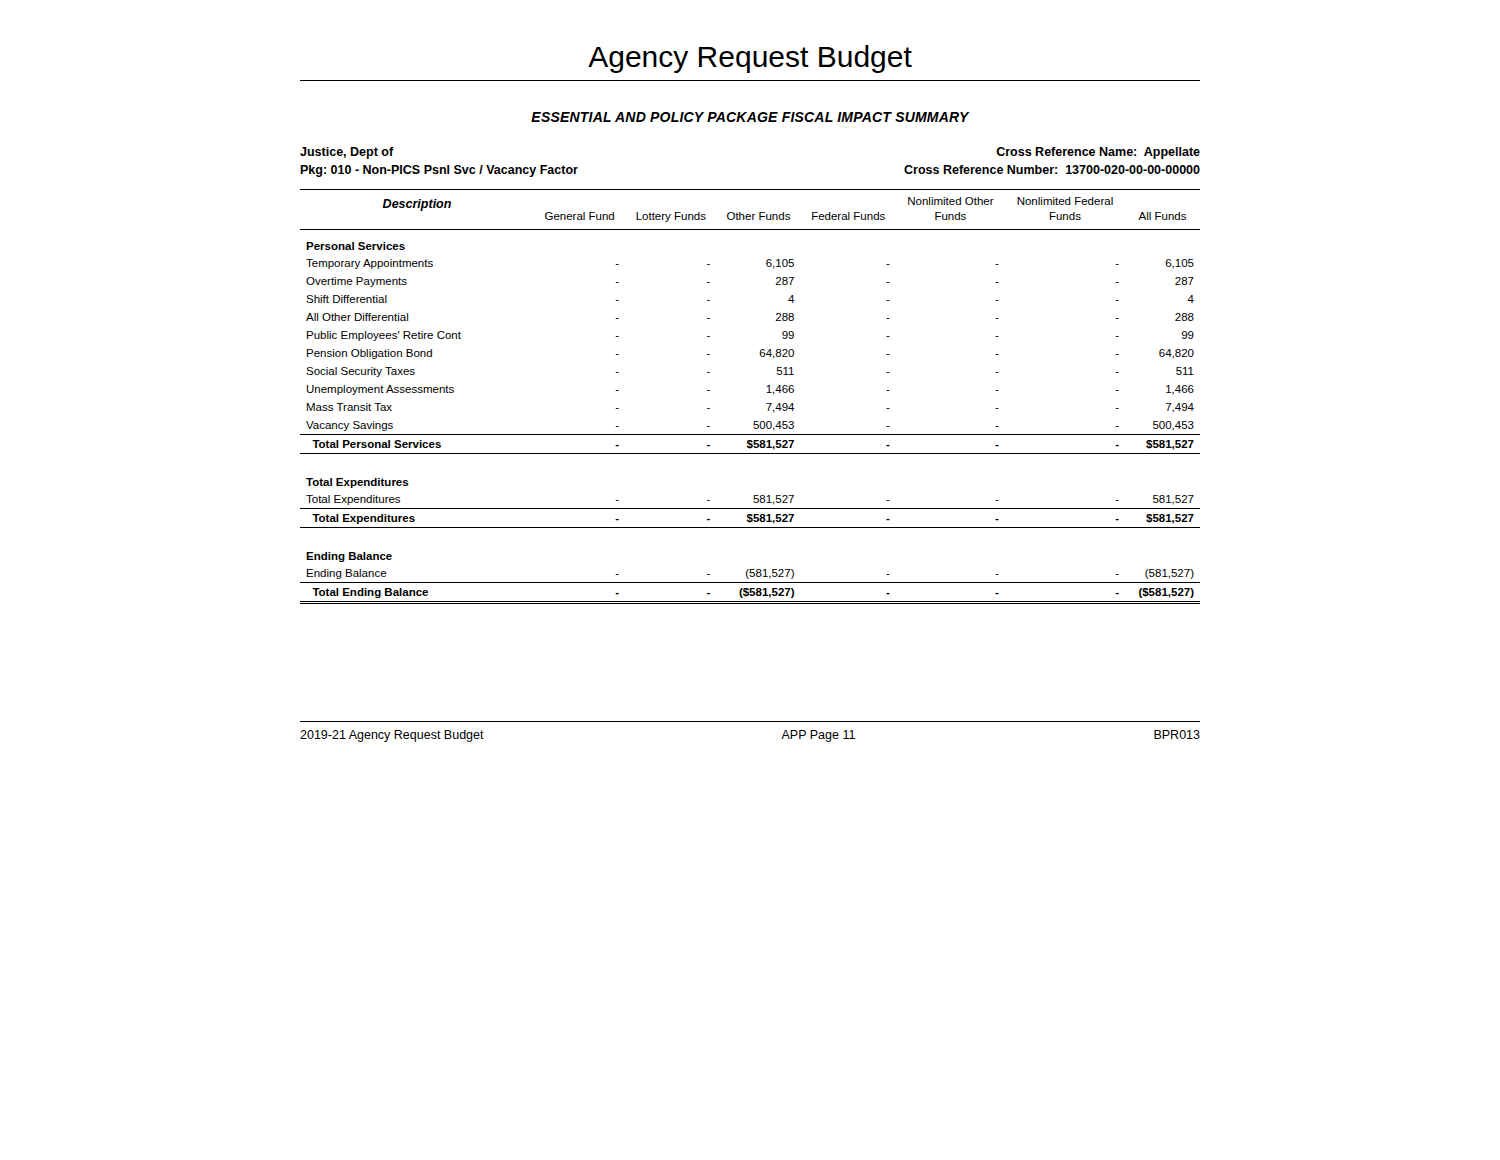Agency Request Budget
ESSENTIAL AND POLICY PACKAGE FISCAL IMPACT SUMMARY
Justice, Dept of
Pkg: 010 - Non-PICS Psnl Svc / Vacancy Factor
Cross Reference Name: Appellate
Cross Reference Number: 13700-020-00-00-00000
| Description | General Fund | Lottery Funds | Other Funds | Federal Funds | Nonlimited Other Funds | Nonlimited Federal Funds | All Funds |
| --- | --- | --- | --- | --- | --- | --- | --- |
| Personal Services | | | | | | | |
| Temporary Appointments | - | - | 6,105 | - | - | - | 6,105 |
| Overtime Payments | - | - | 287 | - | - | - | 287 |
| Shift Differential | - | - | 4 | - | - | - | 4 |
| All Other Differential | - | - | 288 | - | - | - | 288 |
| Public Employees' Retire Cont | - | - | 99 | - | - | - | 99 |
| Pension Obligation Bond | - | - | 64,820 | - | - | - | 64,820 |
| Social Security Taxes | - | - | 511 | - | - | - | 511 |
| Unemployment Assessments | - | - | 1,466 | - | - | - | 1,466 |
| Mass Transit Tax | - | - | 7,494 | - | - | - | 7,494 |
| Vacancy Savings | - | - | 500,453 | - | - | - | 500,453 |
| Total Personal Services | - | - | $581,527 | - | - | - | $581,527 |
| Total Expenditures | | | | | | | |
| Total Expenditures | - | - | 581,527 | - | - | - | 581,527 |
| Total Expenditures | - | - | $581,527 | - | - | - | $581,527 |
| Ending Balance | | | | | | | |
| Ending Balance | - | - | (581,527) | - | - | - | (581,527) |
| Total Ending Balance | - | - | ($581,527) | - | - | - | ($581,527) |
2019-21 Agency Request Budget
APP Page 11
BPR013